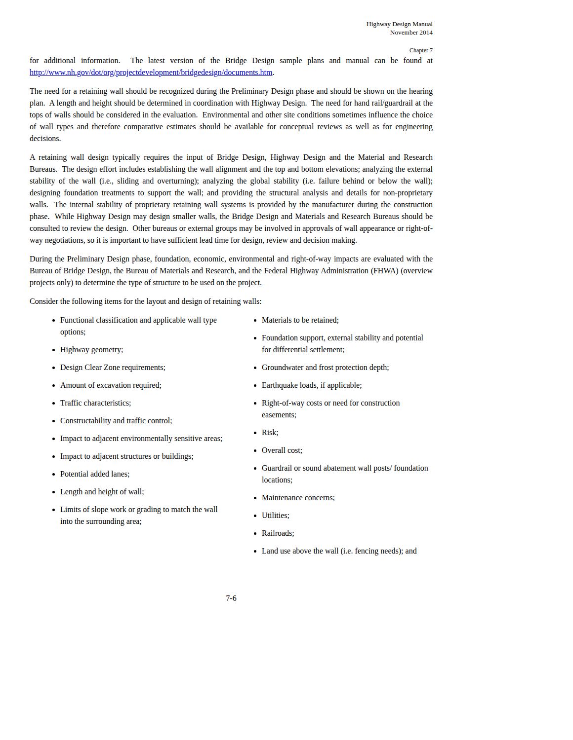Highway Design Manual
November 2014
Chapter 7
for additional information. The latest version of the Bridge Design sample plans and manual can be found at http://www.nh.gov/dot/org/projectdevelopment/bridgedesign/documents.htm.
The need for a retaining wall should be recognized during the Preliminary Design phase and should be shown on the hearing plan. A length and height should be determined in coordination with Highway Design. The need for hand rail/guardrail at the tops of walls should be considered in the evaluation. Environmental and other site conditions sometimes influence the choice of wall types and therefore comparative estimates should be available for conceptual reviews as well as for engineering decisions.
A retaining wall design typically requires the input of Bridge Design, Highway Design and the Material and Research Bureaus. The design effort includes establishing the wall alignment and the top and bottom elevations; analyzing the external stability of the wall (i.e., sliding and overturning); analyzing the global stability (i.e. failure behind or below the wall); designing foundation treatments to support the wall; and providing the structural analysis and details for non-proprietary walls. The internal stability of proprietary retaining wall systems is provided by the manufacturer during the construction phase. While Highway Design may design smaller walls, the Bridge Design and Materials and Research Bureaus should be consulted to review the design. Other bureaus or external groups may be involved in approvals of wall appearance or right-of-way negotiations, so it is important to have sufficient lead time for design, review and decision making.
During the Preliminary Design phase, foundation, economic, environmental and right-of-way impacts are evaluated with the Bureau of Bridge Design, the Bureau of Materials and Research, and the Federal Highway Administration (FHWA) (overview projects only) to determine the type of structure to be used on the project.
Consider the following items for the layout and design of retaining walls:
Functional classification and applicable wall type options;
Highway geometry;
Design Clear Zone requirements;
Amount of excavation required;
Traffic characteristics;
Constructability and traffic control;
Impact to adjacent environmentally sensitive areas;
Impact to adjacent structures or buildings;
Potential added lanes;
Length and height of wall;
Limits of slope work or grading to match the wall into the surrounding area;
Materials to be retained;
Foundation support, external stability and potential for differential settlement;
Groundwater and frost protection depth;
Earthquake loads, if applicable;
Right-of-way costs or need for construction easements;
Risk;
Overall cost;
Guardrail or sound abatement wall posts/ foundation locations;
Maintenance concerns;
Utilities;
Railroads;
Land use above the wall (i.e. fencing needs); and
7-6